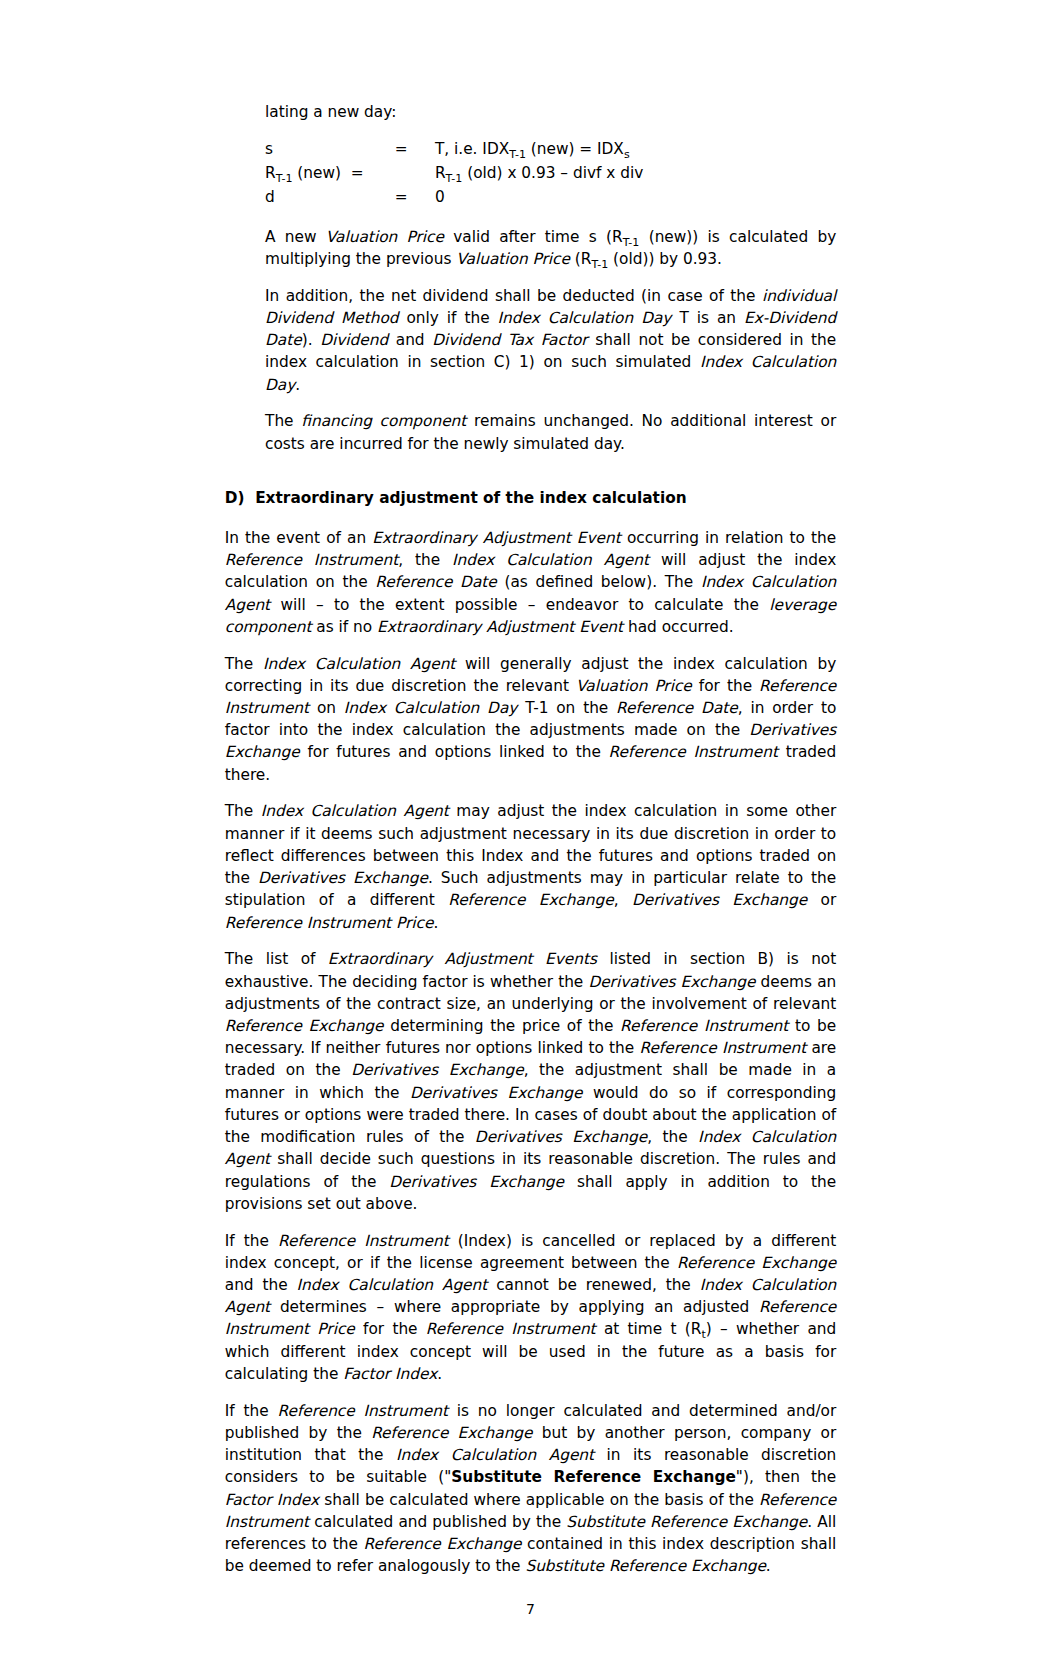lating a new day:
| s | = | T, i.e. IDX T-1 (new) = IDX s |
| R T-1 (new) = | | R T-1 (old) x 0.93 – divf x div |
| d | = | 0 |
A new Valuation Price valid after time s (RT-1 (new)) is calculated by multiplying the previous Valuation Price (RT-1 (old)) by 0.93.
In addition, the net dividend shall be deducted (in case of the individual Dividend Method only if the Index Calculation Day T is an Ex-Dividend Date). Dividend and Dividend Tax Factor shall not be considered in the index calculation in section C) 1) on such simulated Index Calculation Day.
The financing component remains unchanged. No additional interest or costs are incurred for the newly simulated day.
D) Extraordinary adjustment of the index calculation
In the event of an Extraordinary Adjustment Event occurring in relation to the Reference Instrument, the Index Calculation Agent will adjust the index calculation on the Reference Date (as defined below). The Index Calculation Agent will – to the extent possible – endeavor to calculate the leverage component as if no Extraordinary Adjustment Event had occurred.
The Index Calculation Agent will generally adjust the index calculation by correcting in its due discretion the relevant Valuation Price for the Reference Instrument on Index Calculation Day T-1 on the Reference Date, in order to factor into the index calculation the adjustments made on the Derivatives Exchange for futures and options linked to the Reference Instrument traded there.
The Index Calculation Agent may adjust the index calculation in some other manner if it deems such adjustment necessary in its due discretion in order to reflect differences between this Index and the futures and options traded on the Derivatives Exchange. Such adjustments may in particular relate to the stipulation of a different Reference Exchange, Derivatives Exchange or Reference Instrument Price.
The list of Extraordinary Adjustment Events listed in section B) is not exhaustive. The deciding factor is whether the Derivatives Exchange deems an adjustments of the contract size, an underlying or the involvement of relevant Reference Exchange determining the price of the Reference Instrument to be necessary. If neither futures nor options linked to the Reference Instrument are traded on the Derivatives Exchange, the adjustment shall be made in a manner in which the Derivatives Exchange would do so if corresponding futures or options were traded there. In cases of doubt about the application of the modification rules of the Derivatives Exchange, the Index Calculation Agent shall decide such questions in its reasonable discretion. The rules and regulations of the Derivatives Exchange shall apply in addition to the provisions set out above.
If the Reference Instrument (Index) is cancelled or replaced by a different index concept, or if the license agreement between the Reference Exchange and the Index Calculation Agent cannot be renewed, the Index Calculation Agent determines – where appropriate by applying an adjusted Reference Instrument Price for the Reference Instrument at time t (Rt) – whether and which different index concept will be used in the future as a basis for calculating the Factor Index.
If the Reference Instrument is no longer calculated and determined and/or published by the Reference Exchange but by another person, company or institution that the Index Calculation Agent in its reasonable discretion considers to be suitable ("Substitute Reference Exchange"), then the Factor Index shall be calculated where applicable on the basis of the Reference Instrument calculated and published by the Substitute Reference Exchange. All references to the Reference Exchange contained in this index description shall be deemed to refer analogously to the Substitute Reference Exchange.
7